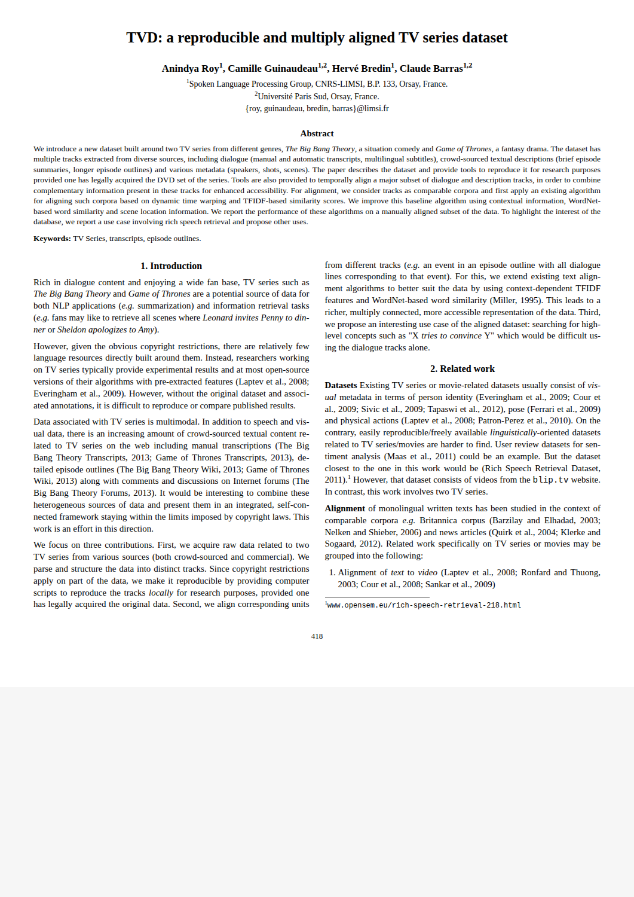TVD: a reproducible and multiply aligned TV series dataset
Anindya Roy1, Camille Guinaudeau1,2, Hervé Bredin1, Claude Barras1,2
1Spoken Language Processing Group, CNRS-LIMSI, B.P. 133, Orsay, France.
2Université Paris Sud, Orsay, France.
{roy, guinaudeau, bredin, barras}@limsi.fr
Abstract
We introduce a new dataset built around two TV series from different genres, The Big Bang Theory, a situation comedy and Game of Thrones, a fantasy drama. The dataset has multiple tracks extracted from diverse sources, including dialogue (manual and automatic transcripts, multilingual subtitles), crowd-sourced textual descriptions (brief episode summaries, longer episode outlines) and various metadata (speakers, shots, scenes). The paper describes the dataset and provide tools to reproduce it for research purposes provided one has legally acquired the DVD set of the series. Tools are also provided to temporally align a major subset of dialogue and description tracks, in order to combine complementary information present in these tracks for enhanced accessibility. For alignment, we consider tracks as comparable corpora and first apply an existing algorithm for aligning such corpora based on dynamic time warping and TFIDF-based similarity scores. We improve this baseline algorithm using contextual information, WordNet-based word similarity and scene location information. We report the performance of these algorithms on a manually aligned subset of the data. To highlight the interest of the database, we report a use case involving rich speech retrieval and propose other uses.
Keywords: TV Series, transcripts, episode outlines.
1. Introduction
Rich in dialogue content and enjoying a wide fan base, TV series such as The Big Bang Theory and Game of Thrones are a potential source of data for both NLP applications (e.g. summarization) and information retrieval tasks (e.g. fans may like to retrieve all scenes where Leonard invites Penny to dinner or Sheldon apologizes to Amy).
However, given the obvious copyright restrictions, there are relatively few language resources directly built around them. Instead, researchers working on TV series typically provide experimental results and at most open-source versions of their algorithms with pre-extracted features (Laptev et al., 2008; Everingham et al., 2009). However, without the original dataset and associated annotations, it is difficult to reproduce or compare published results.
Data associated with TV series is multimodal. In addition to speech and visual data, there is an increasing amount of crowd-sourced textual content related to TV series on the web including manual transcriptions (The Big Bang Theory Transcripts, 2013; Game of Thrones Transcripts, 2013), detailed episode outlines (The Big Bang Theory Wiki, 2013; Game of Thrones Wiki, 2013) along with comments and discussions on Internet forums (The Big Bang Theory Forums, 2013). It would be interesting to combine these heterogeneous sources of data and present them in an integrated, self-connected framework staying within the limits imposed by copyright laws. This work is an effort in this direction.
We focus on three contributions. First, we acquire raw data related to two TV series from various sources (both crowd-sourced and commercial). We parse and structure the data into distinct tracks. Since copyright restrictions apply on part of the data, we make it reproducible by providing computer scripts to reproduce the tracks locally for research purposes, provided one has legally acquired the original data. Second, we align corresponding units from different tracks (e.g. an event in an episode outline with all dialogue lines corresponding to that event). For this, we extend existing text alignment algorithms to better suit the data by using context-dependent TFIDF features and WordNet-based word similarity (Miller, 1995). This leads to a richer, multiply connected, more accessible representation of the data. Third, we propose an interesting use case of the aligned dataset: searching for high-level concepts such as "X tries to convince Y" which would be difficult using the dialogue tracks alone.
2. Related work
Datasets Existing TV series or movie-related datasets usually consist of visual metadata in terms of person identity (Everingham et al., 2009; Cour et al., 2009; Sivic et al., 2009; Tapaswi et al., 2012), pose (Ferrari et al., 2009) and physical actions (Laptev et al., 2008; Patron-Perez et al., 2010). On the contrary, easily reproducible/freely available linguistically-oriented datasets related to TV series/movies are harder to find. User review datasets for sentiment analysis (Maas et al., 2011) could be an example. But the dataset closest to the one in this work would be (Rich Speech Retrieval Dataset, 2011).1 However, that dataset consists of videos from the blip.tv website. In contrast, this work involves two TV series.
Alignment of monolingual written texts has been studied in the context of comparable corpora e.g. Britannica corpus (Barzilay and Elhadad, 2003; Nelken and Shieber, 2006) and news articles (Quirk et al., 2004; Klerke and Sogaard, 2012). Related work specifically on TV series or movies may be grouped into the following:
Alignment of text to video (Laptev et al., 2008; Ronfard and Thuong, 2003; Cour et al., 2008; Sankar et al., 2009)
1www.opensem.eu/rich-speech-retrieval-218.html
418